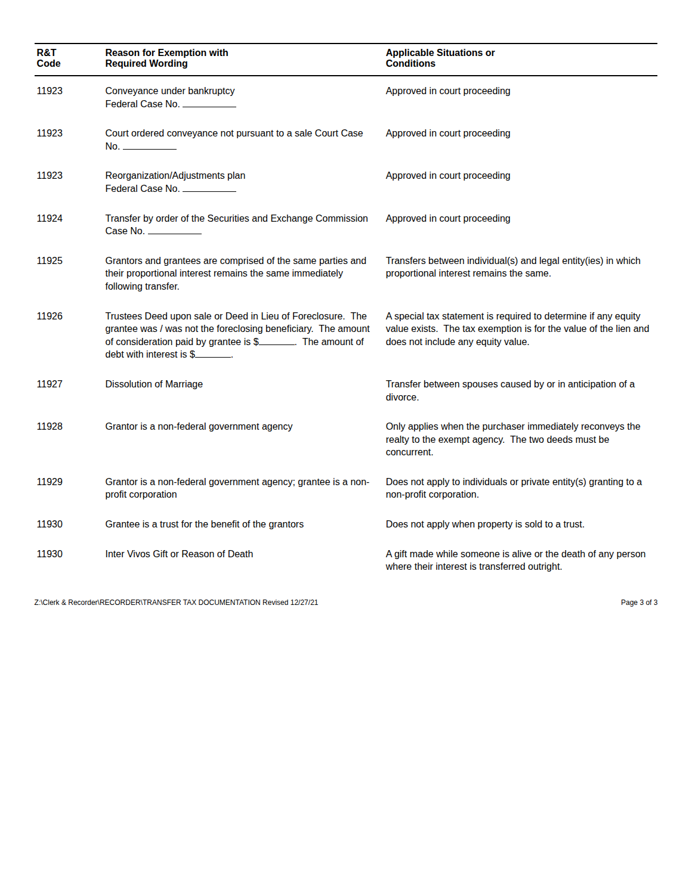| R&T Code | Reason for Exemption with Required Wording | Applicable Situations or Conditions |
| --- | --- | --- |
| 11923 | Conveyance under bankruptcy Federal Case No. | Approved in court proceeding |
| 11923 | Court ordered conveyance not pursuant to a sale Court Case No. | Approved in court proceeding |
| 11923 | Reorganization/Adjustments plan Federal Case No. | Approved in court proceeding |
| 11924 | Transfer by order of the Securities and Exchange Commission Case No. | Approved in court proceeding |
| 11925 | Grantors and grantees are comprised of the same parties and their proportional interest remains the same immediately following transfer. | Transfers between individual(s) and legal entity(ies) in which proportional interest remains the same. |
| 11926 | Trustees Deed upon sale or Deed in Lieu of Foreclosure. The grantee was / was not the foreclosing beneficiary. The amount of consideration paid by grantee is $ . The amount of debt with interest is $ . | A special tax statement is required to determine if any equity value exists. The tax exemption is for the value of the lien and does not include any equity value. |
| 11927 | Dissolution of Marriage | Transfer between spouses caused by or in anticipation of a divorce. |
| 11928 | Grantor is a non-federal government agency | Only applies when the purchaser immediately reconveys the realty to the exempt agency. The two deeds must be concurrent. |
| 11929 | Grantor is a non-federal government agency; grantee is a non-profit corporation | Does not apply to individuals or private entity(s) granting to a non-profit corporation. |
| 11930 | Grantee is a trust for the benefit of the grantors | Does not apply when property is sold to a trust. |
| 11930 | Inter Vivos Gift or Reason of Death | A gift made while someone is alive or the death of any person where their interest is transferred outright. |
Z:\Clerk & Recorder\RECORDER\TRANSFER TAX DOCUMENTATION Revised 12/27/21 Page 3 of 3